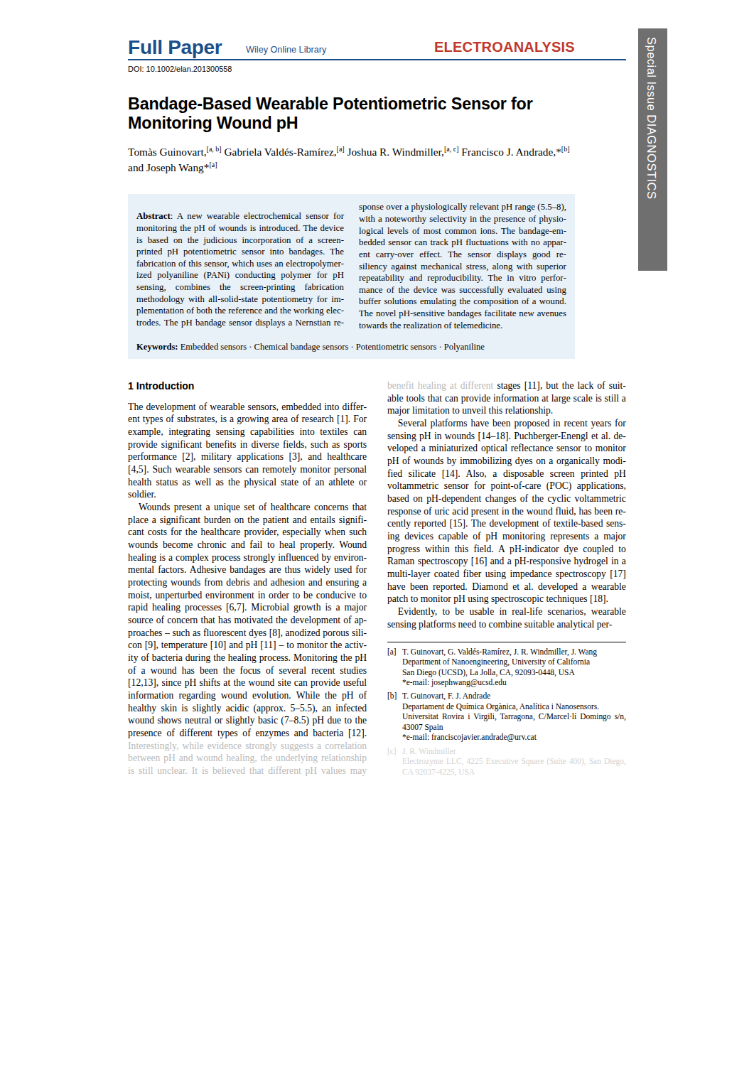Special Issue DIAGNOSTICS
Full Paper
Wiley Online Library
ELECTROANALYSIS
DOI: 10.1002/elan.201300558
Bandage-Based Wearable Potentiometric Sensor for
Monitoring Wound pH
Tomàs Guinovart,[a, b] Gabriela Valdés-Ramírez,[a] Joshua R. Windmiller,[a, c] Francisco J. Andrade,*[b] and Joseph Wang*[a]
Abstract: A new wearable electrochemical sensor for monitoring the pH of wounds is introduced. The device is based on the judicious incorporation of a screen-printed pH potentiometric sensor into bandages. The fabrication of this sensor, which uses an electropolymerized polyaniline (PANi) conducting polymer for pH sensing, combines the screen-printing fabrication methodology with all-solid-state potentiometry for implementation of both the reference and the working electrodes. The pH bandage sensor displays a Nernstian response over a physiologically relevant pH range (5.5–8), with a noteworthy selectivity in the presence of physiological levels of most common ions. The bandage-embedded sensor can track pH fluctuations with no apparent carry-over effect. The sensor displays good resiliency against mechanical stress, along with superior repeatability and reproducibility. The in vitro performance of the device was successfully evaluated using buffer solutions emulating the composition of a wound. The novel pH-sensitive bandages facilitate new avenues towards the realization of telemedicine.
Keywords: Embedded sensors · Chemical bandage sensors · Potentiometric sensors · Polyaniline
1 Introduction
The development of wearable sensors, embedded into different types of substrates, is a growing area of research [1]. For example, integrating sensing capabilities into textiles can provide significant benefits in diverse fields, such as sports performance [2], military applications [3], and healthcare [4,5]. Such wearable sensors can remotely monitor personal health status as well as the physical state of an athlete or soldier.
Wounds present a unique set of healthcare concerns that place a significant burden on the patient and entails significant costs for the healthcare provider, especially when such wounds become chronic and fail to heal properly. Wound healing is a complex process strongly influenced by environmental factors. Adhesive bandages are thus widely used for protecting wounds from debris and adhesion and ensuring a moist, unperturbed environment in order to be conducive to rapid healing processes [6,7]. Microbial growth is a major source of concern that has motivated the development of approaches – such as fluorescent dyes [8], anodized porous silicon [9], temperature [10] and pH [11] – to monitor the activity of bacteria during the healing process. Monitoring the pH of a wound has been the focus of several recent studies [12,13], since pH shifts at the wound site can provide useful information regarding wound evolution. While the pH of healthy skin is slightly acidic (approx. 5–5.5), an infected wound shows neutral or slightly basic (7–8.5) pH due to the presence of different types of enzymes and bacteria [12]. Interestingly, while evidence strongly suggests a correlation between pH and wound healing, the underlying relationship is still unclear. It is believed that different pH values may benefit healing at different stages [11], but the lack of suitable tools that can provide information at large scale is still a major limitation to unveil this relationship.
Several platforms have been proposed in recent years for sensing pH in wounds [14–18]. Puchberger-Enengl et al. developed a miniaturized optical reflectance sensor to monitor pH of wounds by immobilizing dyes on a organically modified silicate [14]. Also, a disposable screen printed pH voltammetric sensor for point-of-care (POC) applications, based on pH-dependent changes of the cyclic voltammetric response of uric acid present in the wound fluid, has been recently reported [15]. The development of textile-based sensing devices capable of pH monitoring represents a major progress within this field. A pH-indicator dye coupled to Raman spectroscopy [16] and a pH-responsive hydrogel in a multi-layer coated fiber using impedance spectroscopy [17] have been reported. Diamond et al. developed a wearable patch to monitor pH using spectroscopic techniques [18].
Evidently, to be usable in real-life scenarios, wearable sensing platforms need to combine suitable analytical per-
[a]
T. Guinovart, G. Valdés-Ramírez, J. R. Windmiller, J. Wang
Department of Nanoengineering, University of California
San Diego (UCSD), La Jolla, CA, 92093-0448, USA
*e-mail: josephwang@ucsd.edu
[b]
T. Guinovart, F. J. Andrade
Departament de Química Orgànica, Analítica i Nanosensors.
Universitat Rovira i Virgili, Tarragona, C/Marcel·lí Domingo s/n, 43007 Spain
*e-mail: franciscojavier.andrade@urv.cat
[c]
J. R. Windmiller
Electrozyme LLC, 4225 Executive Square (Suite 400), San Diego, CA 92037-4225, USA